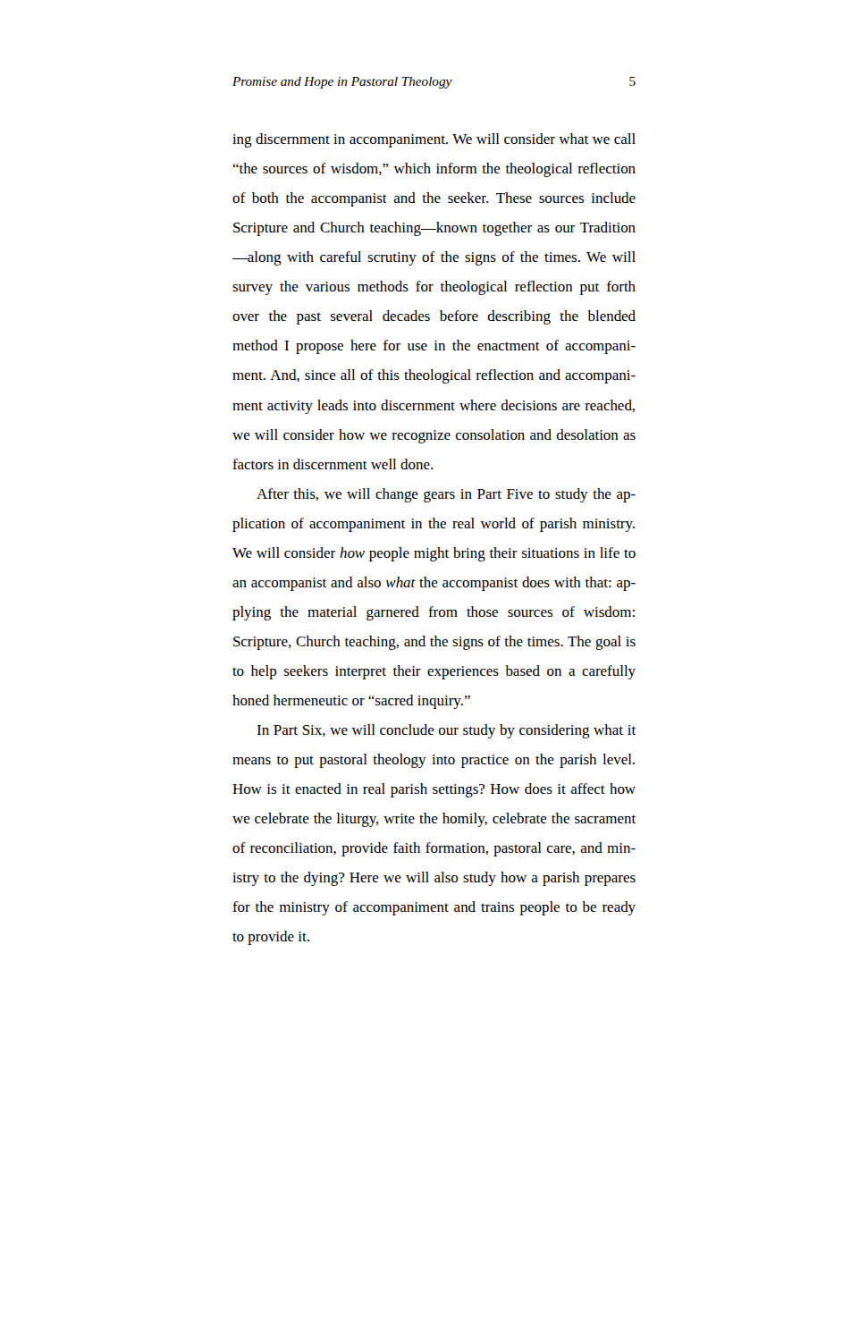Promise and Hope in Pastoral Theology 5
ing discernment in accompaniment. We will consider what we call “the sources of wisdom,” which inform the theological reflection of both the accompanist and the seeker. These sources include Scripture and Church teaching—known together as our Tradition—along with careful scrutiny of the signs of the times. We will survey the various methods for theological reflection put forth over the past several decades before describing the blended method I propose here for use in the enactment of accompaniment. And, since all of this theological reflection and accompaniment activity leads into discernment where decisions are reached, we will consider how we recognize consolation and desolation as factors in discernment well done.
After this, we will change gears in Part Five to study the application of accompaniment in the real world of parish ministry. We will consider how people might bring their situations in life to an accompanist and also what the accompanist does with that: applying the material garnered from those sources of wisdom: Scripture, Church teaching, and the signs of the times. The goal is to help seekers interpret their experiences based on a carefully honed hermeneutic or “sacred inquiry.”
In Part Six, we will conclude our study by considering what it means to put pastoral theology into practice on the parish level. How is it enacted in real parish settings? How does it affect how we celebrate the liturgy, write the homily, celebrate the sacrament of reconciliation, provide faith formation, pastoral care, and ministry to the dying? Here we will also study how a parish prepares for the ministry of accompaniment and trains people to be ready to provide it.